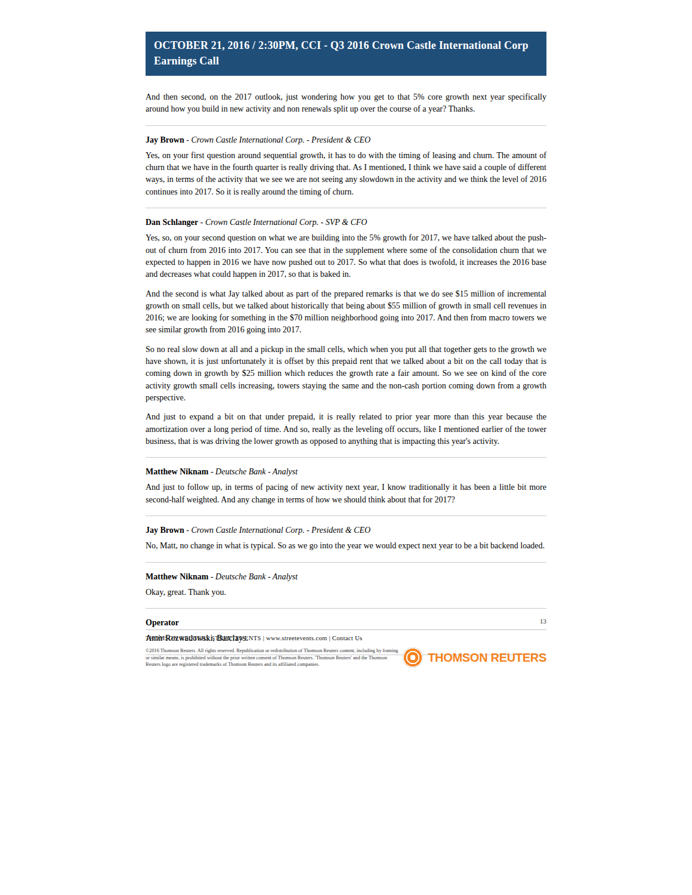OCTOBER 21, 2016 / 2:30PM, CCI - Q3 2016 Crown Castle International Corp Earnings Call
And then second, on the 2017 outlook, just wondering how you get to that 5% core growth next year specifically around how you build in new activity and non renewals split up over the course of a year? Thanks.
Jay Brown - Crown Castle International Corp. - President & CEO
Yes, on your first question around sequential growth, it has to do with the timing of leasing and churn. The amount of churn that we have in the fourth quarter is really driving that. As I mentioned, I think we have said a couple of different ways, in terms of the activity that we see we are not seeing any slowdown in the activity and we think the level of 2016 continues into 2017. So it is really around the timing of churn.
Dan Schlanger - Crown Castle International Corp. - SVP & CFO
Yes, so, on your second question on what we are building into the 5% growth for 2017, we have talked about the push-out of churn from 2016 into 2017. You can see that in the supplement where some of the consolidation churn that we expected to happen in 2016 we have now pushed out to 2017. So what that does is twofold, it increases the 2016 base and decreases what could happen in 2017, so that is baked in.
And the second is what Jay talked about as part of the prepared remarks is that we do see $15 million of incremental growth on small cells, but we talked about historically that being about $55 million of growth in small cell revenues in 2016; we are looking for something in the $70 million neighborhood going into 2017. And then from macro towers we see similar growth from 2016 going into 2017.
So no real slow down at all and a pickup in the small cells, which when you put all that together gets to the growth we have shown, it is just unfortunately it is offset by this prepaid rent that we talked about a bit on the call today that is coming down in growth by $25 million which reduces the growth rate a fair amount. So we see on kind of the core activity growth small cells increasing, towers staying the same and the non-cash portion coming down from a growth perspective.
And just to expand a bit on that under prepaid, it is really related to prior year more than this year because the amortization over a long period of time. And so, really as the leveling off occurs, like I mentioned earlier of the tower business, that is was driving the lower growth as opposed to anything that is impacting this year's activity.
Matthew Niknam - Deutsche Bank - Analyst
And just to follow up, in terms of pacing of new activity next year, I know traditionally it has been a little bit more second-half weighted. And any change in terms of how we should think about that for 2017?
Jay Brown - Crown Castle International Corp. - President & CEO
No, Matt, no change in what is typical. So as we go into the year we would expect next year to be a bit backend loaded.
Matthew Niknam - Deutsche Bank - Analyst
Okay, great. Thank you.
Operator
Amir Rozwadowski, Barclays.
13
THOMSON REUTERS STREETEVENTS | www.streetevents.com | Contact Us
©2016 Thomson Reuters. All rights reserved. Republication or redistribution of Thomson Reuters content, including by framing or similar means, is prohibited without the prior written consent of Thomson Reuters. 'Thomson Reuters' and the Thomson Reuters logo are registered trademarks of Thomson Reuters and its affiliated companies.
THOMSON REUTERS